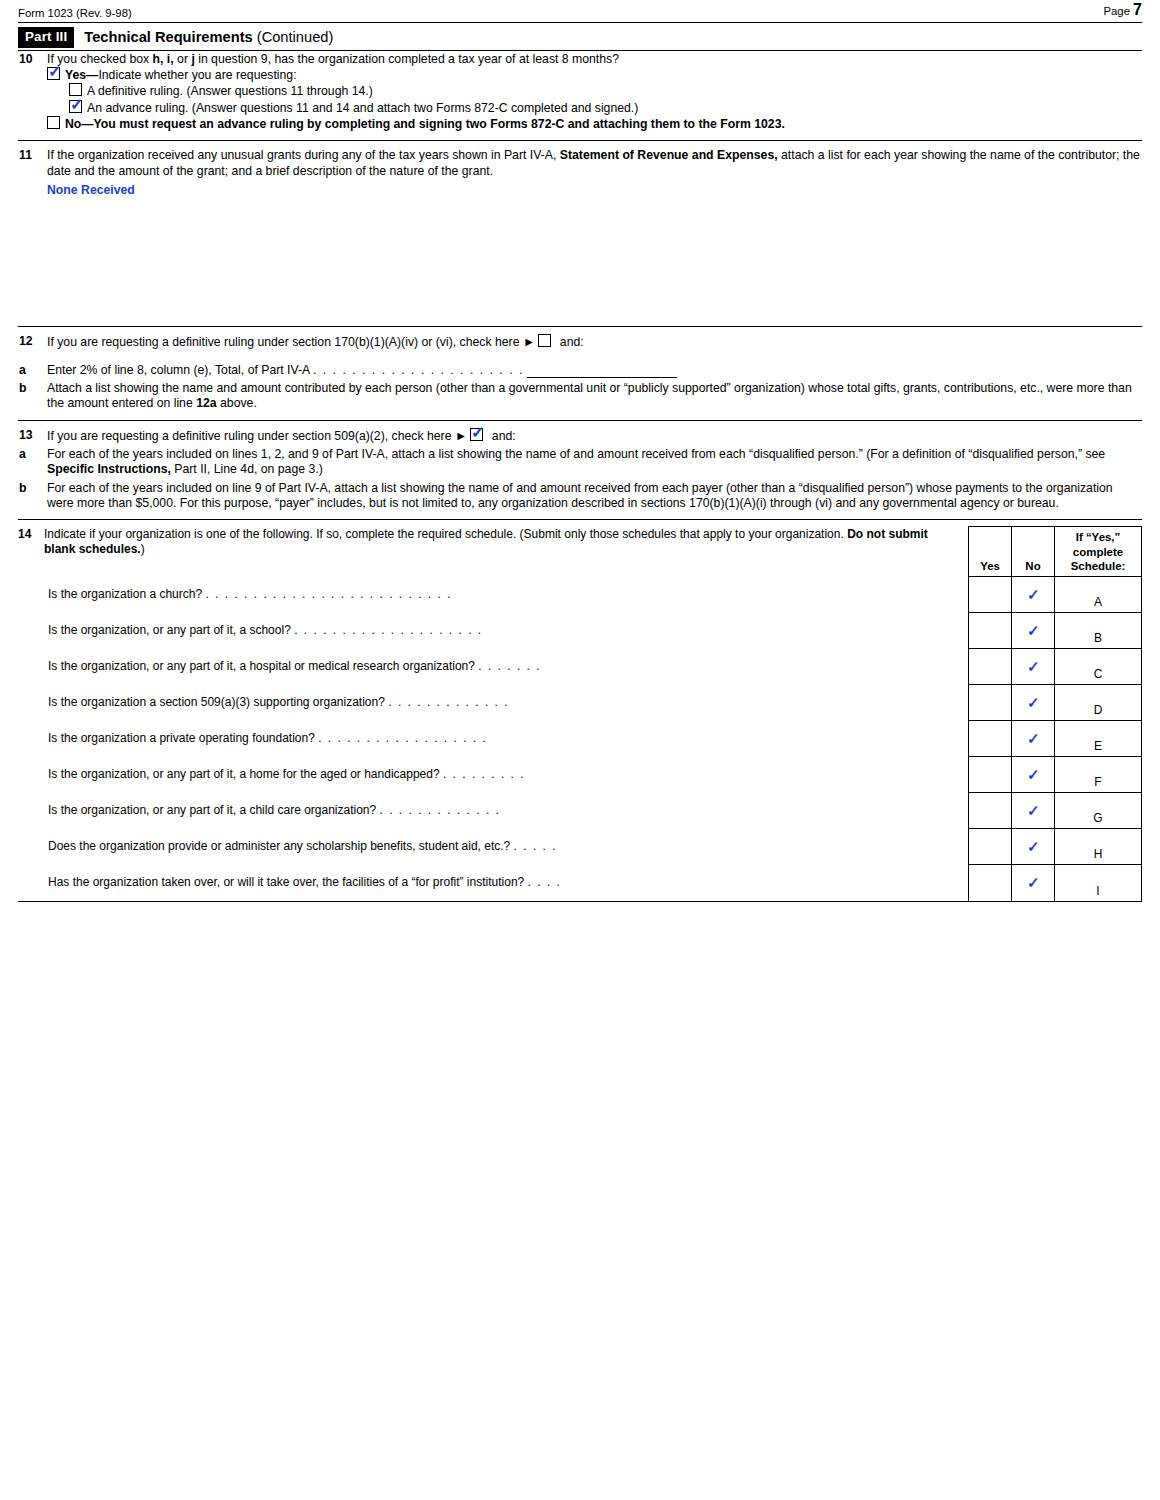Form 1023 (Rev. 9-98)
Page 7
Part III
Technical Requirements (Continued)
| 10 | If you checked box h, i, or j in question 9, has the organization completed a tax year of at least 8 months? Yes— Indicate whether you are requesting: A definitive ruling. (Answer questions 11 through 14.) An advance ruling. (Answer questions 11 and 14 and attach two Forms 872-C completed and signed.) No—You must request an advance ruling by completing and signing two Forms 872-C and attaching them to the Form 1023. |
| 11 | If the organization received any unusual grants during any of the tax years shown in Part IV-A, Statement of Revenue and Expenses, attach a list for each year showing the name of the contributor; the date and the amount of the grant; and a brief description of the nature of the grant. None Received |
| 12 | If you are requesting a definitive ruling under section 170(b)(1)(A)(iv) or (vi), check here ► and: |
| a | Enter 2% of line 8, column (e), Total, of Part IV-A . . . . . . . . . . . . . . . . . . . . . . |
| b | Attach a list showing the name and amount contributed by each person (other than a governmental unit or “publicly supported” organization) whose total gifts, grants, contributions, etc., were more than the amount entered on line 12a above. |
| 13 | If you are requesting a definitive ruling under section 509(a)(2), check here ► and: |
| a | For each of the years included on lines 1, 2, and 9 of Part IV-A, attach a list showing the name of and amount received from each “disqualified person.” (For a definition of “disqualified person,” see Specific Instructions, Part II, Line 4d, on page 3.) |
| b | For each of the years included on line 9 of Part IV-A, attach a list showing the name of and amount received from each payer (other than a “disqualified person”) whose payments to the organization were more than $5,000. For this purpose, “payer” includes, but is not limited to, any organization described in sections 170(b)(1)(A)(i) through (vi) and any governmental agency or bureau. |
| 14 Indicate if your organization is one of the following. If so, complete the required schedule. (Submit only those schedules that apply to your organization. Do not submit blank schedules. ) | Yes | No | If “Yes,” complete Schedule: |
| Is the organization a church? . . . . . . . . . . . . . . . . . . . . . . . . . . | | ✓ | A |
| Is the organization, or any part of it, a school? . . . . . . . . . . . . . . . . . . . . | | ✓ | B |
| Is the organization, or any part of it, a hospital or medical research organization? . . . . . . . | | ✓ | C |
| Is the organization a section 509(a)(3) supporting organization? . . . . . . . . . . . . . | | ✓ | D |
| Is the organization a private operating foundation? . . . . . . . . . . . . . . . . . . | | ✓ | E |
| Is the organization, or any part of it, a home for the aged or handicapped? . . . . . . . . . | | ✓ | F |
| Is the organization, or any part of it, a child care organization? . . . . . . . . . . . . . | | ✓ | G |
| Does the organization provide or administer any scholarship benefits, student aid, etc.? . . . . . | | ✓ | H |
| Has the organization taken over, or will it take over, the facilities of a “for profit” institution? . . . . | | ✓ | I |